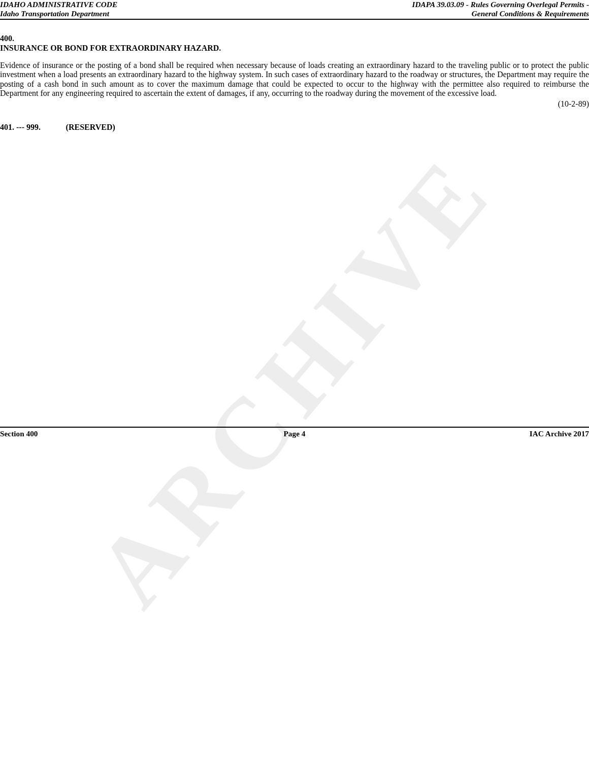ARCHIVE
| IDAHO ADMINISTRATIVE CODE Idaho Transportation Department | IDAPA 39.03.09 - Rules Governing Overlegal Permits - General Conditions & Requirements |
400.
INSURANCE OR BOND FOR EXTRAORDINARY HAZARD.
Evidence of insurance or the posting of a bond shall be required when necessary because of loads creating an extraordinary hazard to the traveling public or to protect the public investment when a load presents an extraordinary hazard to the highway system. In such cases of extraordinary hazard to the roadway or structures, the Department may require the posting of a cash bond in such amount as to cover the maximum damage that could be expected to occur to the highway with the permittee also required to reimburse the Department for any engineering required to ascertain the extent of damages, if any, occurring to the roadway during the movement of the excessive load.
(10-2-89)
401. --- 999.(RESERVED)
| Section 400 | Page 4 | IAC Archive 2017 |